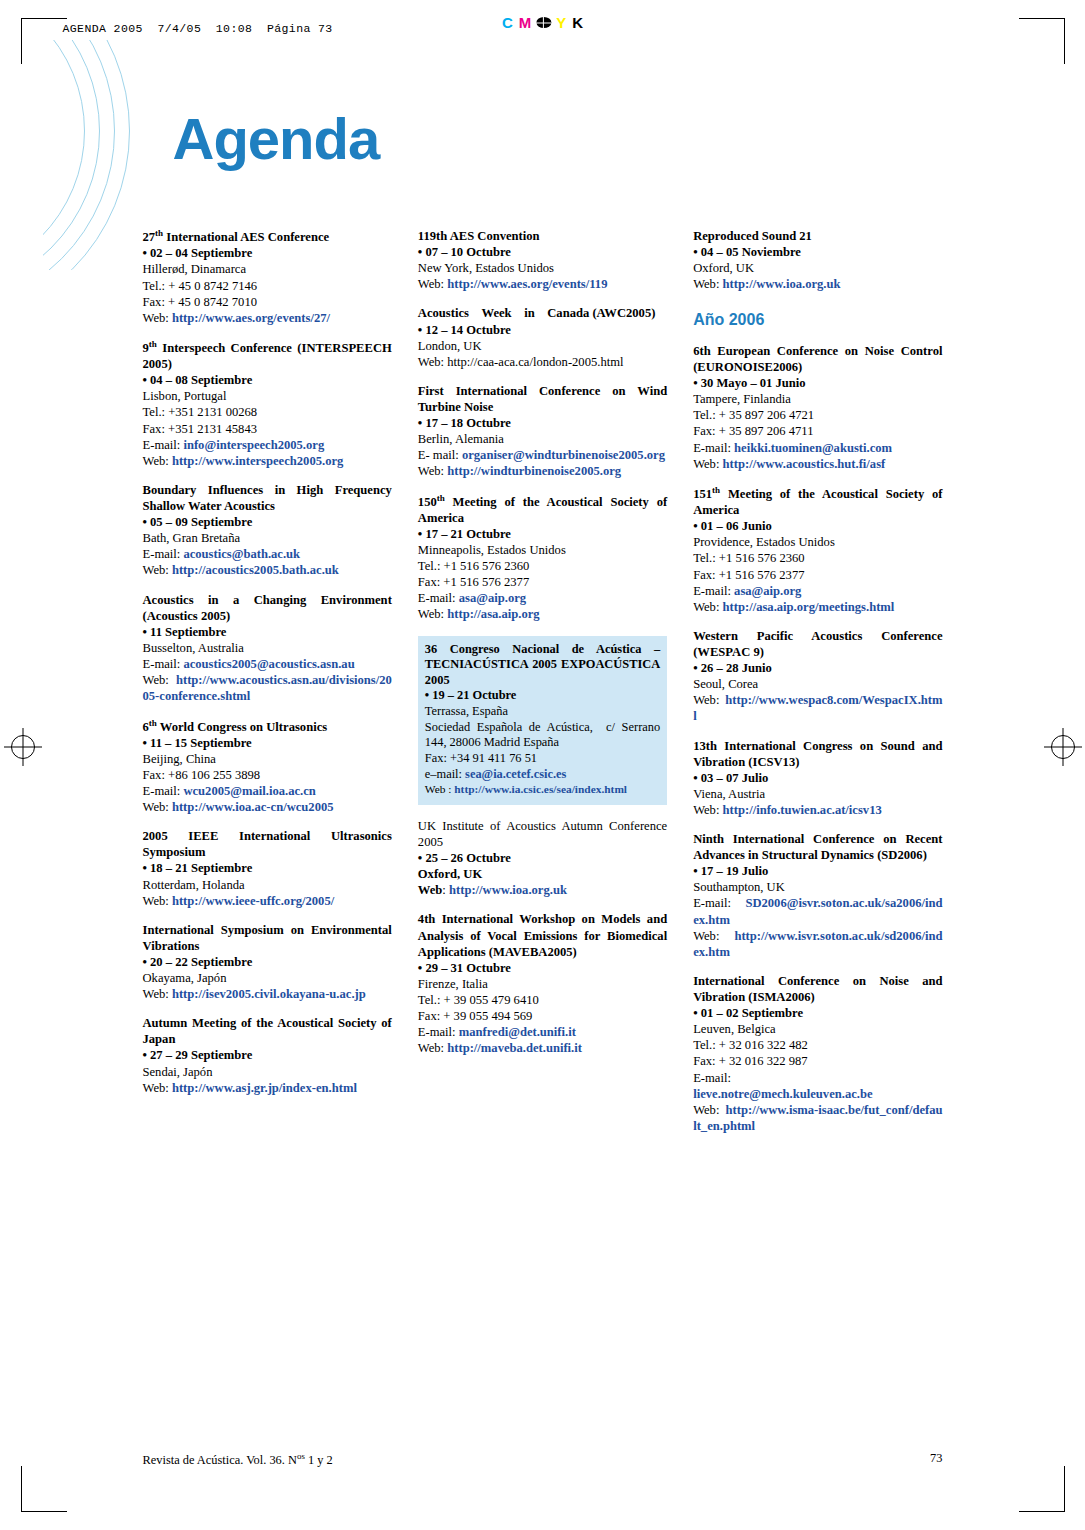AGENDA 2005 7/4/05 10:08 Página 73
C M Y K
Agenda
27th International AES Conference
• 02 – 04 Septiembre
Hillerød, Dinamarca
Tel.: + 45 0 8742 7146
Fax: + 45 0 8742 7010
Web: http://www.aes.org/events/27/
9th Interspeech Conference (INTERSPEECH 2005)
• 04 – 08 Septiembre
Lisbon, Portugal
Tel.: +351 2131 00268
Fax: +351 2131 45843
E-mail: info@interspeech2005.org
Web: http://www.interspeech2005.org
Boundary Influences in High Frequency Shallow Water Acoustics
• 05 – 09 Septiembre
Bath, Gran Bretaña
E-mail: acoustics@bath.ac.uk
Web: http://acoustics2005.bath.ac.uk
Acoustics in a Changing Environment (Acoustics 2005)
• 11 Septiembre
Busselton, Australia
E-mail: acoustics2005@acoustics.asn.au
Web: http://www.acoustics.asn.au/divisions/2005-conference.shtml
6th World Congress on Ultrasonics
• 11 – 15 Septiembre
Beijing, China
Fax: +86 106 255 3898
E-mail: wcu2005@mail.ioa.ac.cn
Web: http://www.ioa.ac-cn/wcu2005
2005 IEEE International Ultrasonics Symposium
• 18 – 21 Septiembre
Rotterdam, Holanda
Web: http://www.ieee-uffc.org/2005/
International Symposium on Environmental Vibrations
• 20 – 22 Septiembre
Okayama, Japón
Web: http://isev2005.civil.okayana-u.ac.jp
Autumn Meeting of the Acoustical Society of Japan
• 27 – 29 Septiembre
Sendai, Japón
Web: http://www.asj.gr.jp/index-en.html
119th AES Convention
• 07 – 10 Octubre
New York, Estados Unidos
Web: http://www.aes.org/events/119
Acoustics Week in Canada (AWC2005)
• 12 – 14 Octubre
London, UK
Web: http://caa-aca.ca/london-2005.html
First International Conference on Wind Turbine Noise
• 17 – 18 Octubre
Berlin, Alemania
E- mail: organiser@windturbinenoise2005.org
Web: http://windturbinenoise2005.org
150th Meeting of the Acoustical Society of America
• 17 – 21 Octubre
Minneapolis, Estados Unidos
Tel.: +1 516 576 2360
Fax: +1 516 576 2377
E-mail: asa@aip.org
Web: http://asa.aip.org
36 Congreso Nacional de Acústica – TECNIACÚSTICA 2005 EXPOACÚSTICA 2005
• 19 – 21 Octubre
Terrassa, España
Sociedad Española de Acústica, c/ Serrano 144, 28006 Madrid España
Fax: +34 91 411 76 51
e–mail: sea@ia.cetef.csic.es
Web : http://www.ia.csic.es/sea/index.html
UK Institute of Acoustics Autumn Conference 2005
• 25 – 26 Octubre
Oxford, UK
Web: http://www.ioa.org.uk
4th International Workshop on Models and Analysis of Vocal Emissions for Biomedical Applications (MAVEBA2005)
• 29 – 31 Octubre
Firenze, Italia
Tel.: + 39 055 479 6410
Fax: + 39 055 494 569
E-mail: manfredi@det.unifi.it
Web: http://maveba.det.unifi.it
Reproduced Sound 21
• 04 – 05 Noviembre
Oxford, UK
Web: http://www.ioa.org.uk
Año 2006
6th European Conference on Noise Control (EURONOISE2006)
• 30 Mayo – 01 Junio
Tampere, Finlandia
Tel.: + 35 897 206 4721
Fax: + 35 897 206 4711
E-mail: heikki.tuominen@akusti.com
Web: http://www.acoustics.hut.fi/asf
151th Meeting of the Acoustical Society of America
• 01 – 06 Junio
Providence, Estados Unidos
Tel.: +1 516 576 2360
Fax: +1 516 576 2377
E-mail: asa@aip.org
Web: http://asa.aip.org/meetings.html
Western Pacific Acoustics Conference (WESPAC 9)
• 26 – 28 Junio
Seoul, Corea
Web: http://www.wespac8.com/WespacIX.html
13th International Congress on Sound and Vibration (ICSV13)
• 03 – 07 Julio
Viena, Austria
Web: http://info.tuwien.ac.at/icsv13
Ninth International Conference on Recent Advances in Structural Dynamics (SD2006)
• 17 – 19 Julio
Southampton, UK
E-mail: SD2006@isvr.soton.ac.uk/sa2006/index.htm
Web: http://www.isvr.soton.ac.uk/sd2006/index.htm
International Conference on Noise and Vibration (ISMA2006)
• 01 – 02 Septiembre
Leuven, Belgica
Tel.: + 32 016 322 482
Fax: + 32 016 322 987
E-mail:
lieve.notre@mech.kuleuven.ac.be
Web: http://www.isma-isaac.be/fut_conf/default_en.phtml
Revista de Acústica. Vol. 36. Nos 1 y 2 73